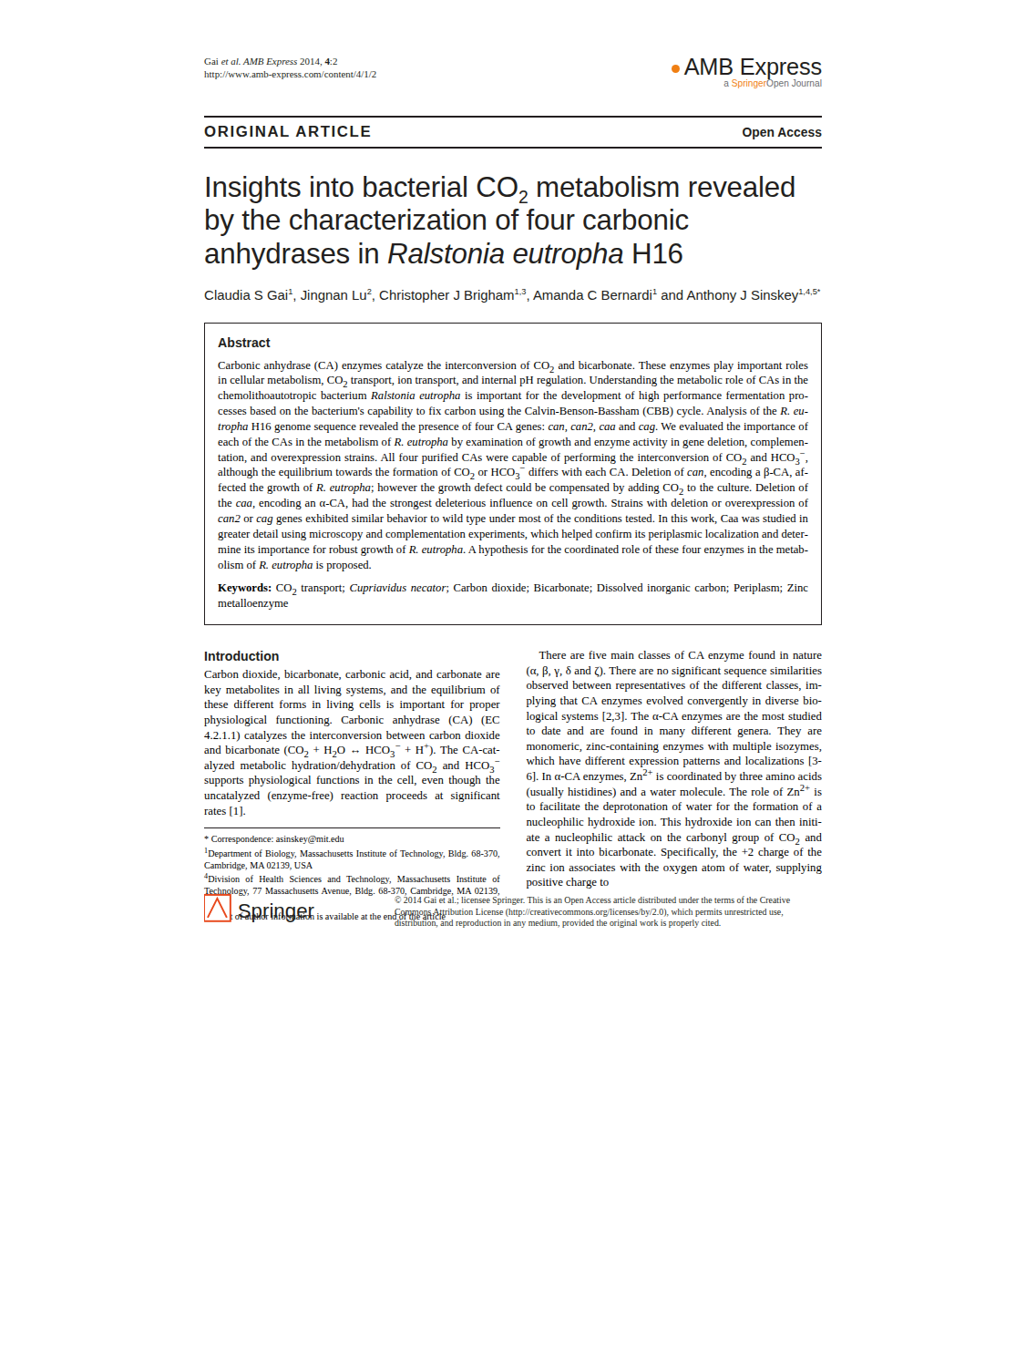Gai et al. AMB Express 2014, 4:2
http://www.amb-express.com/content/4/1/2
AMB Express
a Springer Open Journal
ORIGINAL ARTICLE
Open Access
Insights into bacterial CO2 metabolism revealed by the characterization of four carbonic anhydrases in Ralstonia eutropha H16
Claudia S Gai1, Jingnan Lu2, Christopher J Brigham1,3, Amanda C Bernardi1 and Anthony J Sinskey1,4,5*
Abstract
Carbonic anhydrase (CA) enzymes catalyze the interconversion of CO2 and bicarbonate. These enzymes play important roles in cellular metabolism, CO2 transport, ion transport, and internal pH regulation. Understanding the metabolic role of CAs in the chemolithoautotropic bacterium Ralstonia eutropha is important for the development of high performance fermentation processes based on the bacterium's capability to fix carbon using the Calvin-Benson-Bassham (CBB) cycle. Analysis of the R. eutropha H16 genome sequence revealed the presence of four CA genes: can, can2, caa and cag. We evaluated the importance of each of the CAs in the metabolism of R. eutropha by examination of growth and enzyme activity in gene deletion, complementation, and overexpression strains. All four purified CAs were capable of performing the interconversion of CO2 and HCO3−, although the equilibrium towards the formation of CO2 or HCO3− differs with each CA. Deletion of can, encoding a β-CA, affected the growth of R. eutropha; however the growth defect could be compensated by adding CO2 to the culture. Deletion of the caa, encoding an α-CA, had the strongest deleterious influence on cell growth. Strains with deletion or overexpression of can2 or cag genes exhibited similar behavior to wild type under most of the conditions tested. In this work, Caa was studied in greater detail using microscopy and complementation experiments, which helped confirm its periplasmic localization and determine its importance for robust growth of R. eutropha. A hypothesis for the coordinated role of these four enzymes in the metabolism of R. eutropha is proposed.
Keywords: CO2 transport; Cupriavidus necator; Carbon dioxide; Bicarbonate; Dissolved inorganic carbon; Periplasm; Zinc metalloenzyme
Introduction
Carbon dioxide, bicarbonate, carbonic acid, and carbonate are key metabolites in all living systems, and the equilibrium of these different forms in living cells is important for proper physiological functioning. Carbonic anhydrase (CA) (EC 4.2.1.1) catalyzes the interconversion between carbon dioxide and bicarbonate (CO2 + H2O ↔ HCO3− + H+). The CA-catalyzed metabolic hydration/dehydration of CO2 and HCO3− supports physiological functions in the cell, even though the uncatalyzed (enzyme-free) reaction proceeds at significant rates [1].
* Correspondence: asinskey@mit.edu
1Department of Biology, Massachusetts Institute of Technology, Bldg. 68-370, Cambridge, MA 02139, USA
4Division of Health Sciences and Technology, Massachusetts Institute of Technology, 77 Massachusetts Avenue, Bldg. 68-370, Cambridge, MA 02139, USA
Full list of author information is available at the end of the article
There are five main classes of CA enzyme found in nature (α, β, γ, δ and ζ). There are no significant sequence similarities observed between representatives of the different classes, implying that CA enzymes evolved convergently in diverse biological systems [2,3]. The α-CA enzymes are the most studied to date and are found in many different genera. They are monomeric, zinc-containing enzymes with multiple isozymes, which have different expression patterns and localizations [3-6]. In α-CA enzymes, Zn2+ is coordinated by three amino acids (usually histidines) and a water molecule. The role of Zn2+ is to facilitate the deprotonation of water for the formation of a nucleophilic hydroxide ion. This hydroxide ion can then initiate a nucleophilic attack on the carbonyl group of CO2 and convert it into bicarbonate. Specifically, the +2 charge of the zinc ion associates with the oxygen atom of water, supplying positive charge to
Springer
© 2014 Gai et al.; licensee Springer. This is an Open Access article distributed under the terms of the Creative Commons Attribution License (http://creativecommons.org/licenses/by/2.0), which permits unrestricted use, distribution, and reproduction in any medium, provided the original work is properly cited.